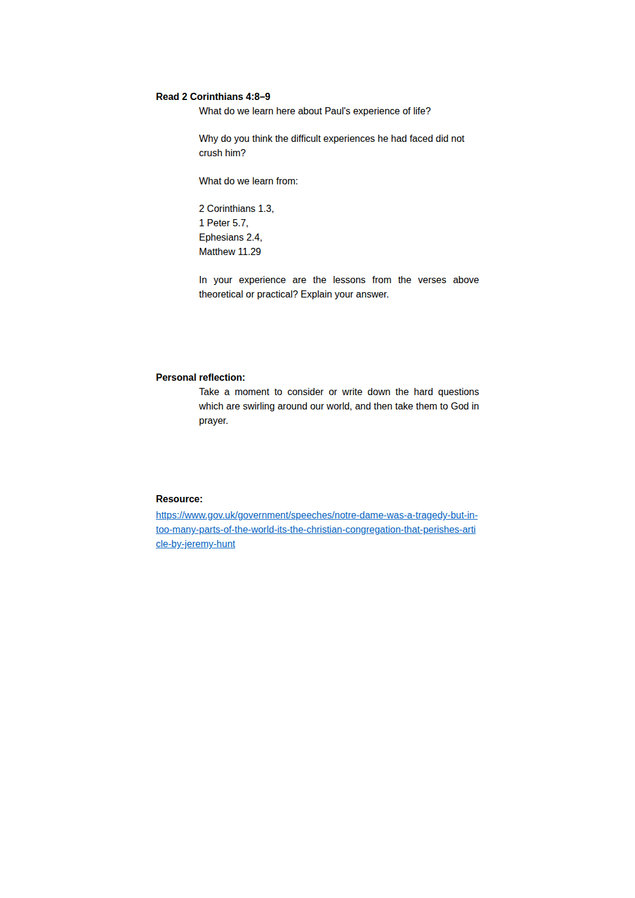Read 2 Corinthians 4:8–9
What do we learn here about Paul's experience of life?
Why do you think the difficult experiences he had faced did not crush him?
What do we learn from:
2 Corinthians 1.3,
1 Peter 5.7,
Ephesians 2.4,
Matthew 11.29
In your experience are the lessons from the verses above theoretical or practical? Explain your answer.
Personal reflection:
Take a moment to consider or write down the hard questions which are swirling around our world, and then take them to God in prayer.
Resource:
https://www.gov.uk/government/speeches/notre-dame-was-a-tragedy-but-in-too-many-parts-of-the-world-its-the-christian-congregation-that-perishes-article-by-jeremy-hunt